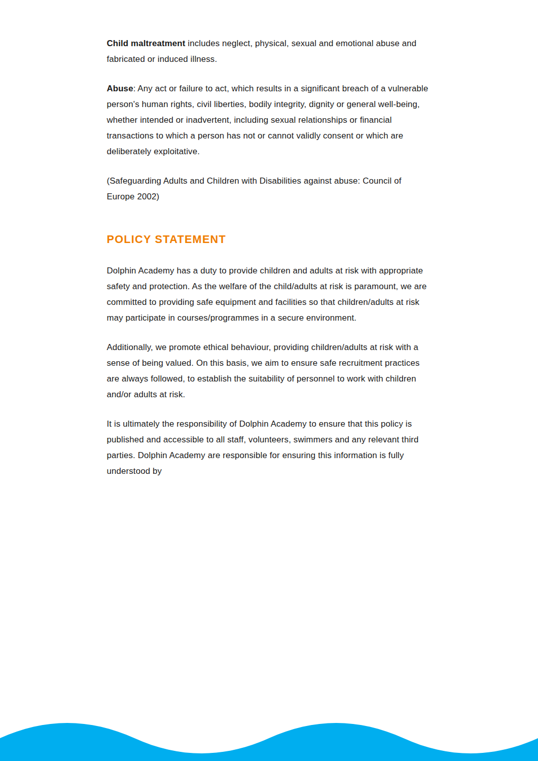Child maltreatment includes neglect, physical, sexual and emotional abuse and fabricated or induced illness.
Abuse: Any act or failure to act, which results in a significant breach of a vulnerable person's human rights, civil liberties, bodily integrity, dignity or general well-being, whether intended or inadvertent, including sexual relationships or financial transactions to which a person has not or cannot validly consent or which are deliberately exploitative.
(Safeguarding Adults and Children with Disabilities against abuse: Council of Europe 2002)
Policy Statement
Dolphin Academy has a duty to provide children and adults at risk with appropriate safety and protection. As the welfare of the child/adults at risk is paramount, we are committed to providing safe equipment and facilities so that children/adults at risk may participate in courses/programmes in a secure environment.
Additionally, we promote ethical behaviour, providing children/adults at risk with a sense of being valued. On this basis, we aim to ensure safe recruitment practices are always followed, to establish the suitability of personnel to work with children and/or adults at risk.
It is ultimately the responsibility of Dolphin Academy to ensure that this policy is published and accessible to all staff, volunteers, swimmers and any relevant third parties. Dolphin Academy are responsible for ensuring this information is fully understood by